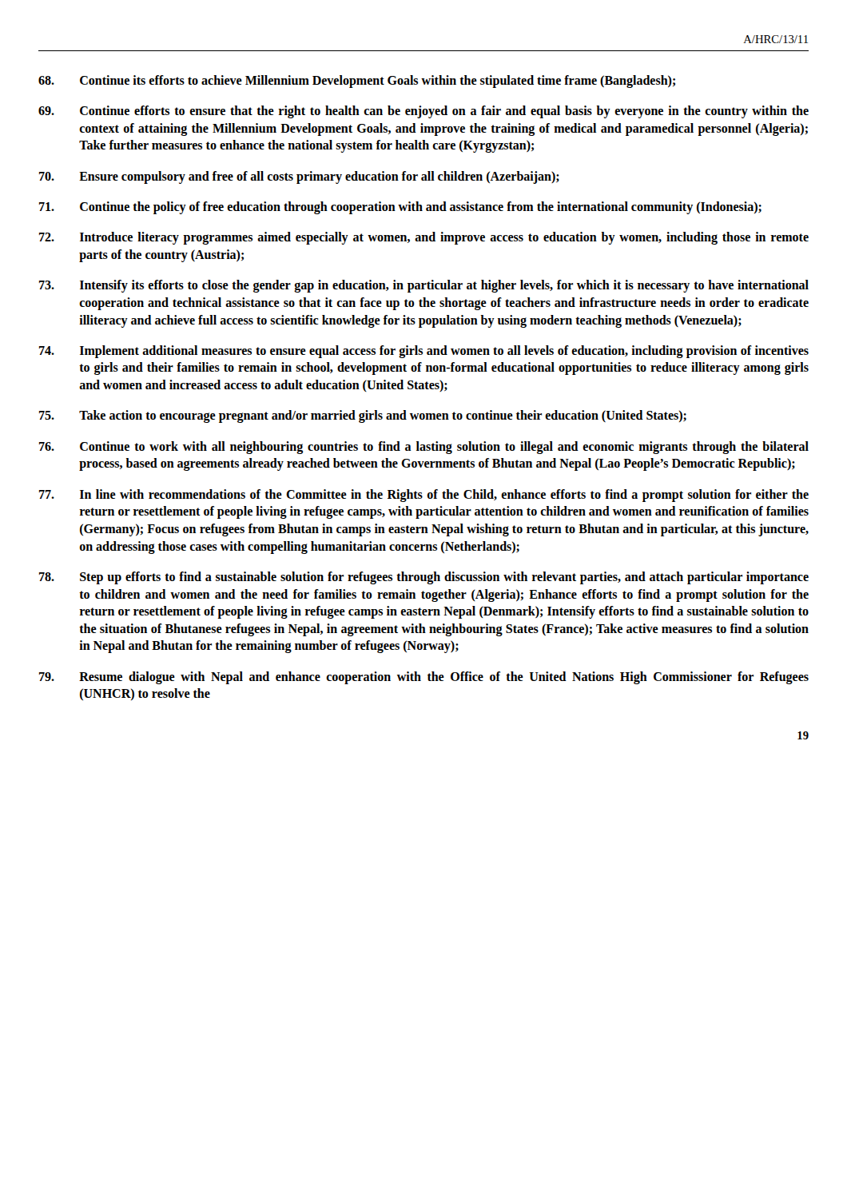A/HRC/13/11
68. Continue its efforts to achieve Millennium Development Goals within the stipulated time frame (Bangladesh);
69. Continue efforts to ensure that the right to health can be enjoyed on a fair and equal basis by everyone in the country within the context of attaining the Millennium Development Goals, and improve the training of medical and paramedical personnel (Algeria); Take further measures to enhance the national system for health care (Kyrgyzstan);
70. Ensure compulsory and free of all costs primary education for all children (Azerbaijan);
71. Continue the policy of free education through cooperation with and assistance from the international community (Indonesia);
72. Introduce literacy programmes aimed especially at women, and improve access to education by women, including those in remote parts of the country (Austria);
73. Intensify its efforts to close the gender gap in education, in particular at higher levels, for which it is necessary to have international cooperation and technical assistance so that it can face up to the shortage of teachers and infrastructure needs in order to eradicate illiteracy and achieve full access to scientific knowledge for its population by using modern teaching methods (Venezuela);
74. Implement additional measures to ensure equal access for girls and women to all levels of education, including provision of incentives to girls and their families to remain in school, development of non-formal educational opportunities to reduce illiteracy among girls and women and increased access to adult education (United States);
75. Take action to encourage pregnant and/or married girls and women to continue their education (United States);
76. Continue to work with all neighbouring countries to find a lasting solution to illegal and economic migrants through the bilateral process, based on agreements already reached between the Governments of Bhutan and Nepal (Lao People’s Democratic Republic);
77. In line with recommendations of the Committee in the Rights of the Child, enhance efforts to find a prompt solution for either the return or resettlement of people living in refugee camps, with particular attention to children and women and reunification of families (Germany); Focus on refugees from Bhutan in camps in eastern Nepal wishing to return to Bhutan and in particular, at this juncture, on addressing those cases with compelling humanitarian concerns (Netherlands);
78. Step up efforts to find a sustainable solution for refugees through discussion with relevant parties, and attach particular importance to children and women and the need for families to remain together (Algeria); Enhance efforts to find a prompt solution for the return or resettlement of people living in refugee camps in eastern Nepal (Denmark); Intensify efforts to find a sustainable solution to the situation of Bhutanese refugees in Nepal, in agreement with neighbouring States (France); Take active measures to find a solution in Nepal and Bhutan for the remaining number of refugees (Norway);
79. Resume dialogue with Nepal and enhance cooperation with the Office of the United Nations High Commissioner for Refugees (UNHCR) to resolve the
19